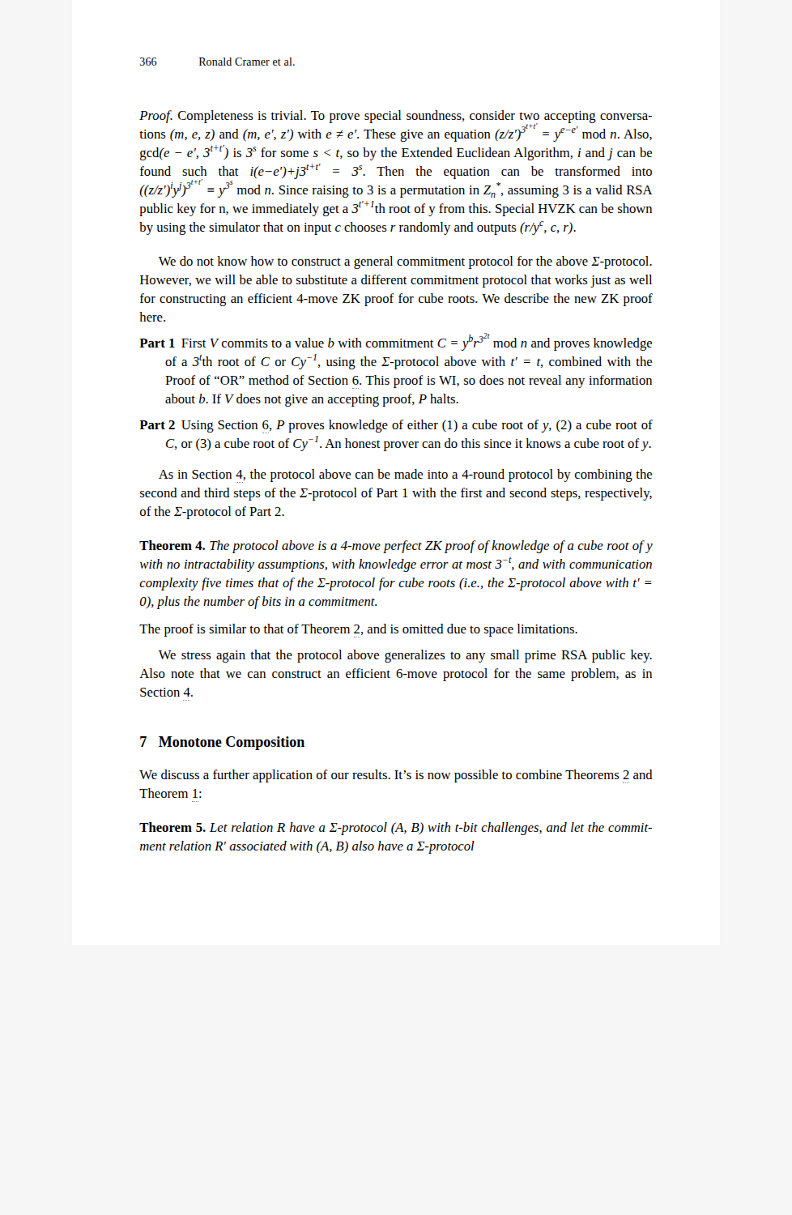366 Ronald Cramer et al.
Proof. Completeness is trivial. To prove special soundness, consider two accepting conversations (m, e, z) and (m, e′, z′) with e ≠ e′. These give an equation (z/z′)3t+t′ = ye−e′ mod n. Also, gcd(e − e′, 3t+t′) is 3s for some s < t, so by the Extended Euclidean Algorithm, i and j can be found such that i(e−e′)+j3t+t′ = 3s. Then the equation can be transformed into ((z/z′)iyj)3t+t′ ≡ y3s mod n. Since raising to 3 is a permutation in Zn*, assuming 3 is a valid RSA public key for n, we immediately get a 3t′+1th root of y from this. Special HVZK can be shown by using the simulator that on input c chooses r randomly and outputs (r/yc, c, r).
We do not know how to construct a general commitment protocol for the above Σ-protocol. However, we will be able to substitute a different commitment protocol that works just as well for constructing an efficient 4-move ZK proof for cube roots. We describe the new ZK proof here.
Part 1
First V commits to a value b with commitment C = ybr32t mod n and proves knowledge of a 3tth root of C or Cy−1, using the Σ-protocol above with t′ = t, combined with the Proof of “OR” method of Section 6. This proof is WI, so does not reveal any information about b. If V does not give an accepting proof, P halts.
Part 2
Using Section 6, P proves knowledge of either (1) a cube root of y, (2) a cube root of C, or (3) a cube root of Cy−1. An honest prover can do this since it knows a cube root of y.
As in Section 4, the protocol above can be made into a 4-round protocol by combining the second and third steps of the Σ-protocol of Part 1 with the first and second steps, respectively, of the Σ-protocol of Part 2.
Theorem 4. The protocol above is a 4-move perfect ZK proof of knowledge of a cube root of y with no intractability assumptions, with knowledge error at most 3−t, and with communication complexity five times that of the Σ-protocol for cube roots (i.e., the Σ-protocol above with t′ = 0), plus the number of bits in a commitment.
The proof is similar to that of Theorem 2, and is omitted due to space limitations.
We stress again that the protocol above generalizes to any small prime RSA public key. Also note that we can construct an efficient 6-move protocol for the same problem, as in Section 4.
7 Monotone Composition
We discuss a further application of our results. It’s is now possible to combine Theorems 2 and Theorem 1:
Theorem 5. Let relation R have a Σ-protocol (A, B) with t-bit challenges, and let the commitment relation R′ associated with (A, B) also have a Σ-protocol